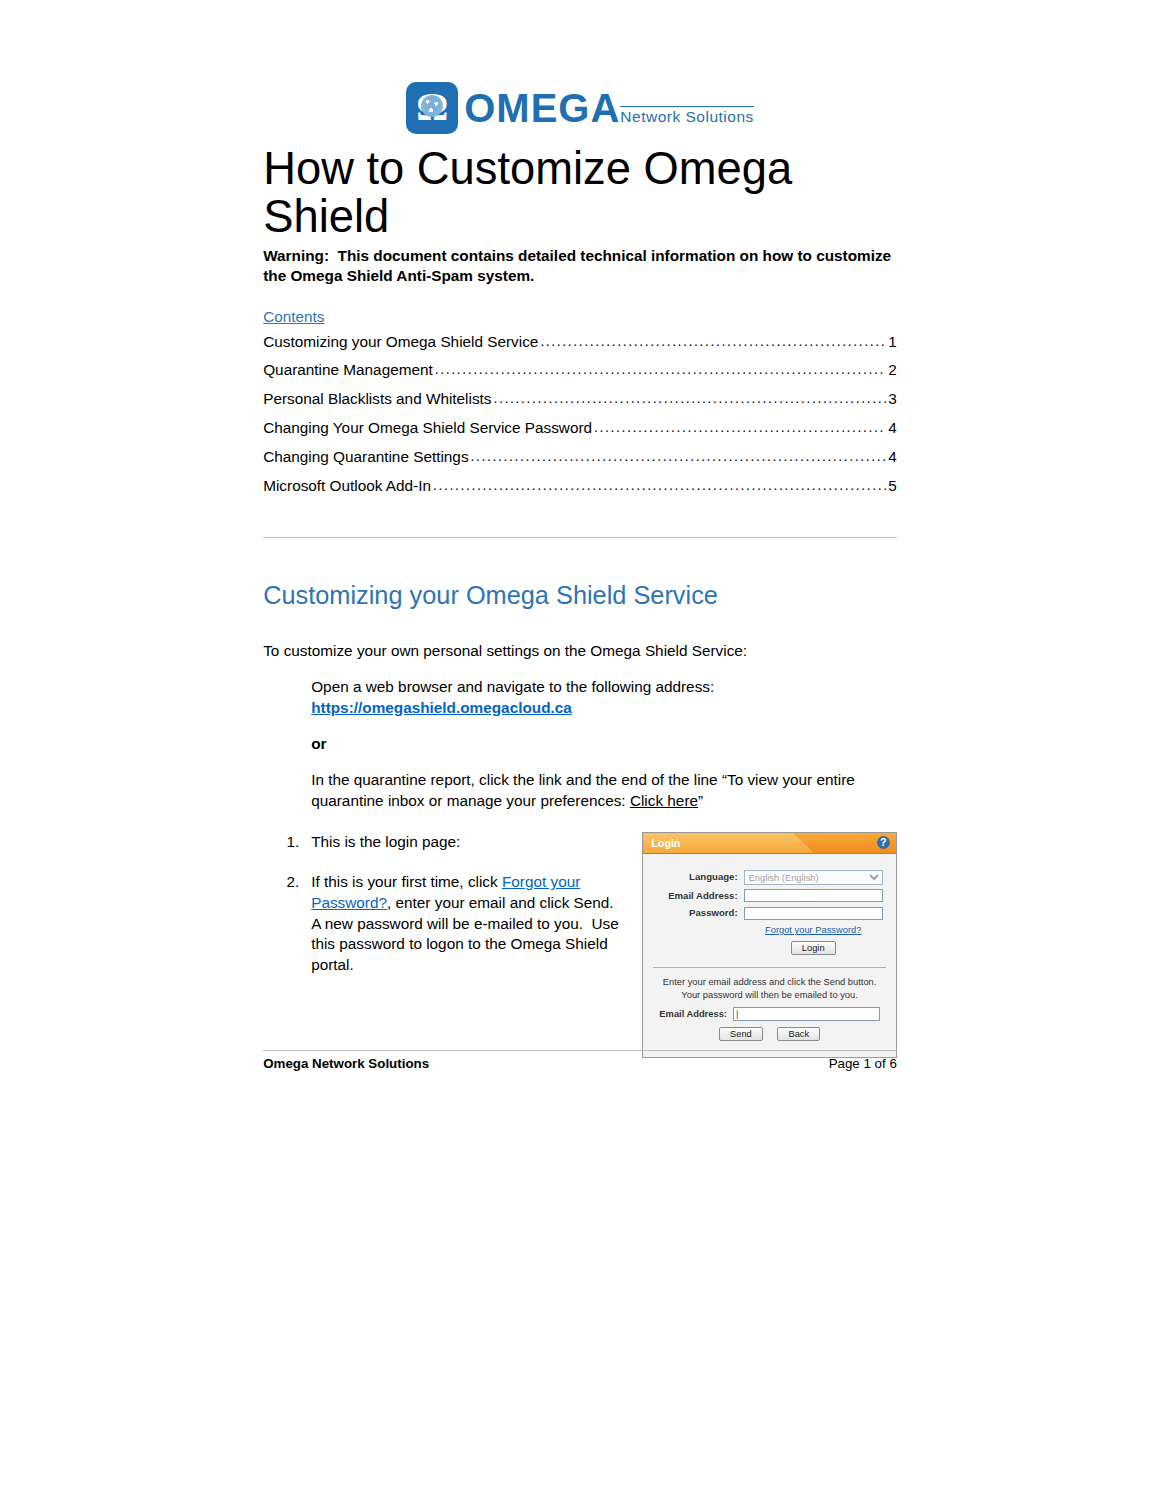OMEGA Network Solutions
How to Customize Omega Shield
Warning: This document contains detailed technical information on how to customize the Omega Shield Anti-Spam system.
Contents
Customizing your Omega Shield Service.................................................................................................. 1
Quarantine Management................................................................................................................. 2
Personal Blacklists and Whitelists....................................................................................................... 3
Changing Your Omega Shield Service Password....................................................................................... 4
Changing Quarantine Settings......................................................................................................... 4
Microsoft Outlook Add-In................................................................................................................ 5
Customizing your Omega Shield Service
To customize your own personal settings on the Omega Shield Service:
Open a web browser and navigate to the following address:
https://omegashield.omegacloud.ca
or
In the quarantine report, click the link and the end of the line “To view your entire quarantine inbox or manage your preferences: Click here”
This is the login page:
If this is your first time, click Forgot your Password?, enter your email and click Send. A new password will be e-mailed to you. Use this password to logon to the Omega Shield portal.
Login
?
| Language: | English (English) |
| Email Address: | |
| Password: | |
| | Forgot your Password? |
| | Login |
Enter your email address and click the Send button. Your password will then be emailed to you.
Email Address:
Send Back
Omega Network Solutions
Page 1 of 6